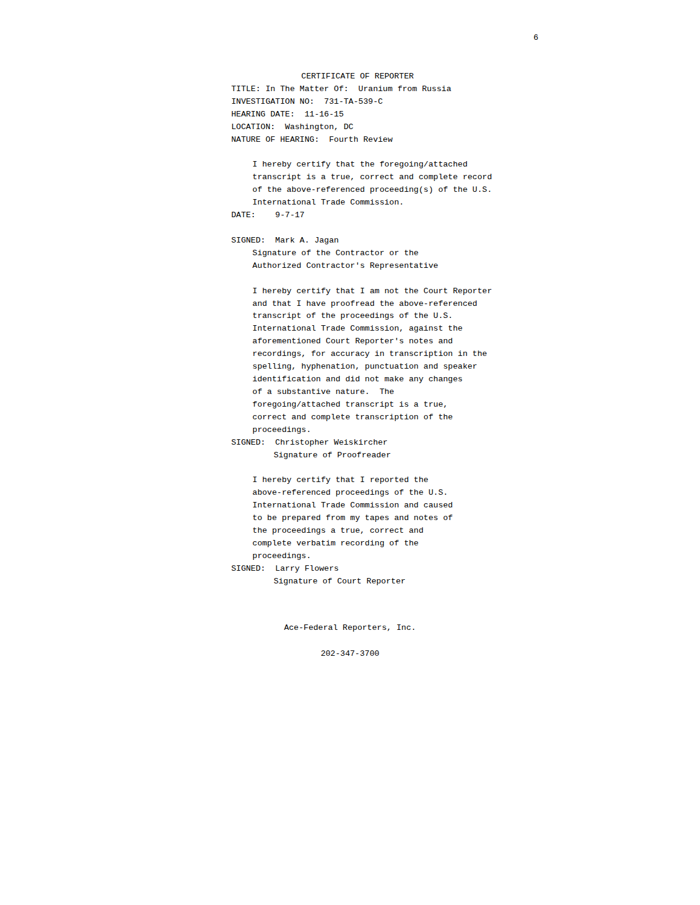6
CERTIFICATE OF REPORTER
TITLE: In The Matter Of:  Uranium from Russia
INVESTIGATION NO:  731-TA-539-C
HEARING DATE:  11-16-15
LOCATION:  Washington, DC
NATURE OF HEARING:  Fourth Review
I hereby certify that the foregoing/attached
transcript is a true, correct and complete record
of the above-referenced proceeding(s) of the U.S.
International Trade Commission.
DATE:    9-7-17
SIGNED:  Mark A. Jagan
Signature of the Contractor or the
Authorized Contractor's Representative
I hereby certify that I am not the Court Reporter
and that I have proofread the above-referenced
transcript of the proceedings of the U.S.
International Trade Commission, against the
aforementioned Court Reporter's notes and
recordings, for accuracy in transcription in the
spelling, hyphenation, punctuation and speaker
identification and did not make any changes
of a substantive nature.  The
foregoing/attached transcript is a true,
correct and complete transcription of the
proceedings.
SIGNED:  Christopher Weiskircher
Signature of Proofreader
I hereby certify that I reported the
above-referenced proceedings of the U.S.
International Trade Commission and caused
to be prepared from my tapes and notes of
the proceedings a true, correct and
complete verbatim recording of the
proceedings.
SIGNED:  Larry Flowers
Signature of Court Reporter
Ace-Federal Reporters, Inc.
202-347-3700